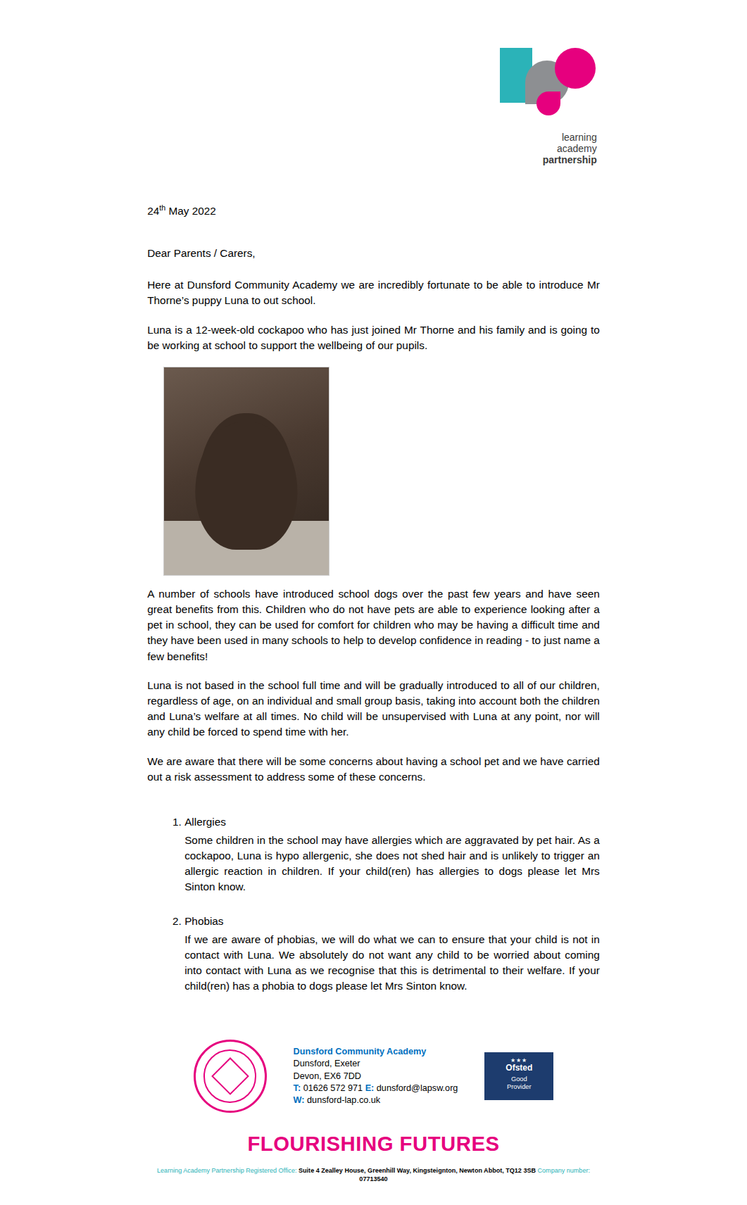learning
academy
partnership
24th May 2022
Dear Parents / Carers,
Here at Dunsford Community Academy we are incredibly fortunate to be able to introduce Mr Thorne’s puppy Luna to out school.
Luna is a 12-week-old cockapoo who has just joined Mr Thorne and his family and is going to be working at school to support the wellbeing of our pupils.
A number of schools have introduced school dogs over the past few years and have seen great benefits from this. Children who do not have pets are able to experience looking after a pet in school, they can be used for comfort for children who may be having a difficult time and they have been used in many schools to help to develop confidence in reading - to just name a few benefits!
Luna is not based in the school full time and will be gradually introduced to all of our children, regardless of age, on an individual and small group basis, taking into account both the children and Luna’s welfare at all times. No child will be unsupervised with Luna at any point, nor will any child be forced to spend time with her.
We are aware that there will be some concerns about having a school pet and we have carried out a risk assessment to address some of these concerns.
Allergies
Some children in the school may have allergies which are aggravated by pet hair. As a cockapoo, Luna is hypo allergenic, she does not shed hair and is unlikely to trigger an allergic reaction in children. If your child(ren) has allergies to dogs please let Mrs Sinton know.
Phobias
If we are aware of phobias, we will do what we can to ensure that your child is not in contact with Luna. We absolutely do not want any child to be worried about coming into contact with Luna as we recognise that this is detrimental to their welfare. If your child(ren) has a phobia to dogs please let Mrs Sinton know.
Dunsford Community Academy
Dunsford, Exeter
Devon, EX6 7DD
T: 01626 572 971 E: dunsford@lapsw.org
W: dunsford-lap.co.uk
★★★ Ofsted Good
Provider
FLOURISHING FUTURES
Learning Academy Partnership Registered Office: Suite 4 Zealley House, Greenhill Way, Kingsteignton, Newton Abbot, TQ12 3SB Company number: 07713540